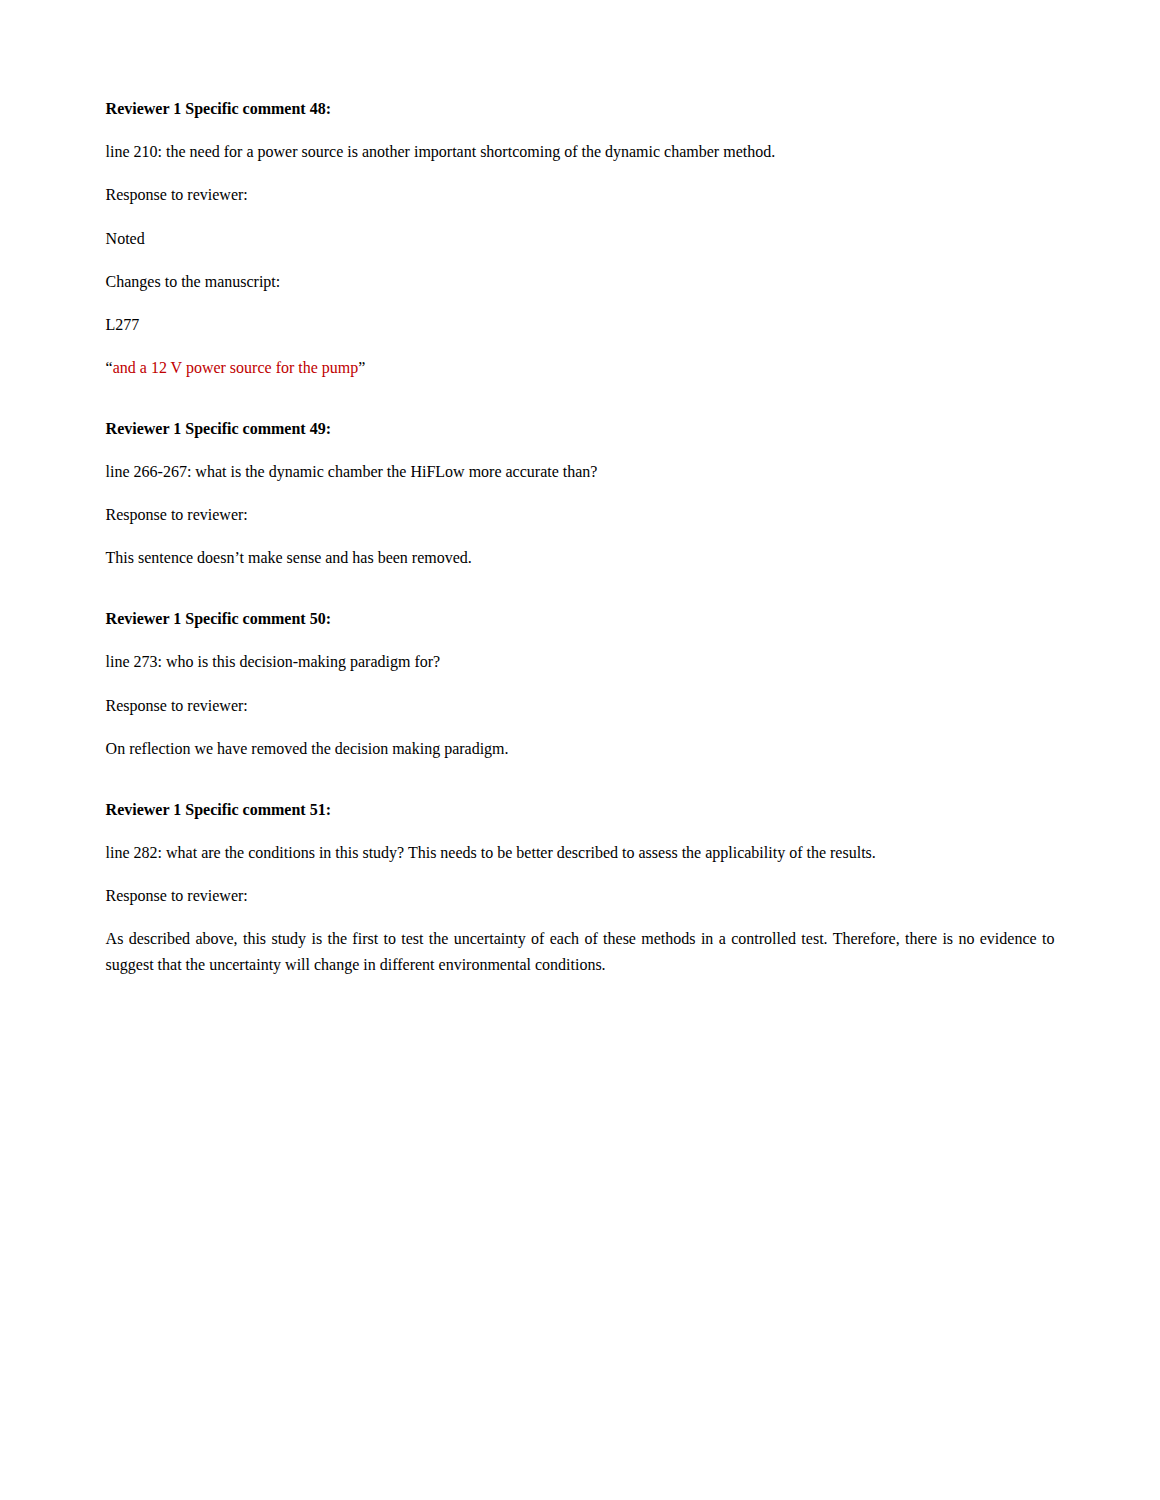Reviewer 1 Specific comment 48:
line 210: the need for a power source is another important shortcoming of the dynamic chamber method.
Response to reviewer:
Noted
Changes to the manuscript:
L277
“and a 12 V power source for the pump”
Reviewer 1 Specific comment 49:
line 266-267: what is the dynamic chamber the HiFLow more accurate than?
Response to reviewer:
This sentence doesn’t make sense and has been removed.
Reviewer 1 Specific comment 50:
line 273: who is this decision-making paradigm for?
Response to reviewer:
On reflection we have removed the decision making paradigm.
Reviewer 1 Specific comment 51:
line 282: what are the conditions in this study? This needs to be better described to assess the applicability of the results.
Response to reviewer:
As described above, this study is the first to test the uncertainty of each of these methods in a controlled test. Therefore, there is no evidence to suggest that the uncertainty will change in different environmental conditions.